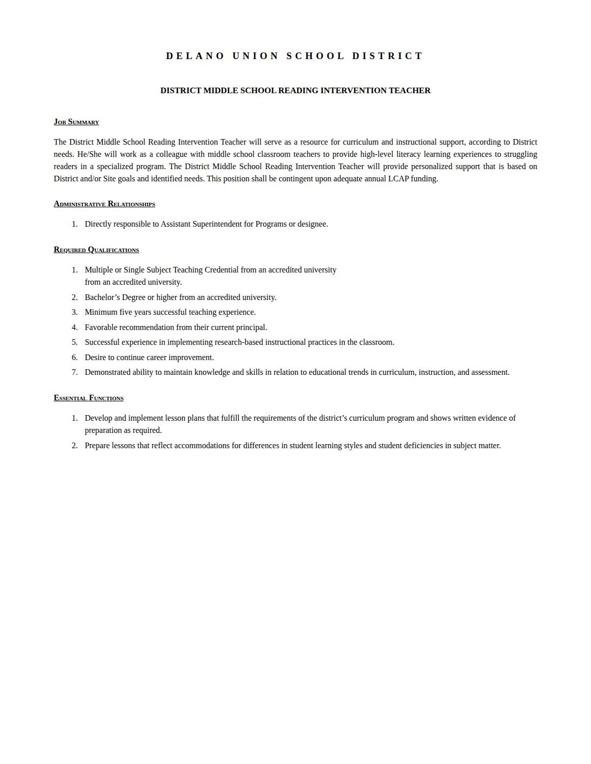DELANO UNION SCHOOL DISTRICT
DISTRICT MIDDLE SCHOOL READING INTERVENTION TEACHER
Job Summary
The District Middle School Reading Intervention Teacher will serve as a resource for curriculum and instructional support, according to District needs. He/She will work as a colleague with middle school classroom teachers to provide high-level literacy learning experiences to struggling readers in a specialized program. The District Middle School Reading Intervention Teacher will provide personalized support that is based on District and/or Site goals and identified needs. This position shall be contingent upon adequate annual LCAP funding.
Administrative Relationships
Directly responsible to Assistant Superintendent for Programs or designee.
Required Qualifications
Multiple or Single Subject Teaching Credential from an accredited university from an accredited university.
Bachelor’s Degree or higher from an accredited university.
Minimum five years successful teaching experience.
Favorable recommendation from their current principal.
Successful experience in implementing research-based instructional practices in the classroom.
Desire to continue career improvement.
Demonstrated ability to maintain knowledge and skills in relation to educational trends in curriculum, instruction, and assessment.
Essential Functions
Develop and implement lesson plans that fulfill the requirements of the district’s curriculum program and shows written evidence of preparation as required.
Prepare lessons that reflect accommodations for differences in student learning styles and student deficiencies in subject matter.